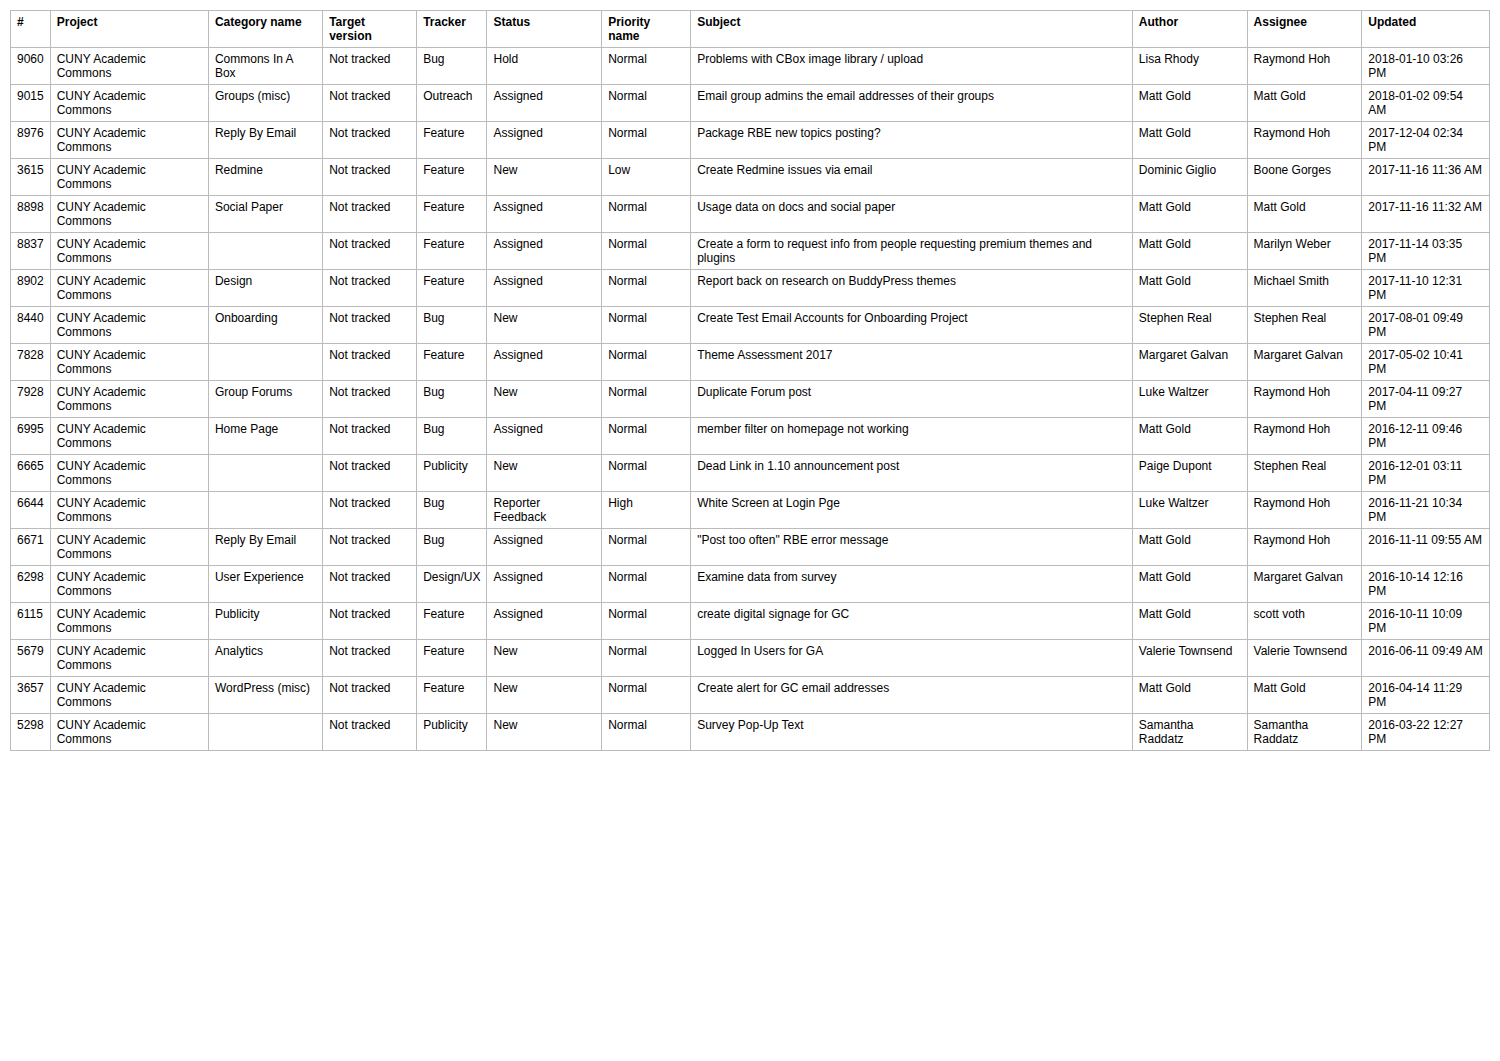| # | Project | Category name | Target version | Tracker | Status | Priority name | Subject | Author | Assignee | Updated |
| --- | --- | --- | --- | --- | --- | --- | --- | --- | --- | --- |
| 9060 | CUNY Academic Commons | Commons In A Box | Not tracked | Bug | Hold | Normal | Problems with CBox image library / upload | Lisa Rhody | Raymond Hoh | 2018-01-10 03:26 PM |
| 9015 | CUNY Academic Commons | Groups (misc) | Not tracked | Outreach | Assigned | Normal | Email group admins the email addresses of their groups | Matt Gold | Matt Gold | 2018-01-02 09:54 AM |
| 8976 | CUNY Academic Commons | Reply By Email | Not tracked | Feature | Assigned | Normal | Package RBE new topics posting? | Matt Gold | Raymond Hoh | 2017-12-04 02:34 PM |
| 3615 | CUNY Academic Commons | Redmine | Not tracked | Feature | New | Low | Create Redmine issues via email | Dominic Giglio | Boone Gorges | 2017-11-16 11:36 AM |
| 8898 | CUNY Academic Commons | Social Paper | Not tracked | Feature | Assigned | Normal | Usage data on docs and social paper | Matt Gold | Matt Gold | 2017-11-16 11:32 AM |
| 8837 | CUNY Academic Commons | | Not tracked | Feature | Assigned | Normal | Create a form to request info from people requesting premium themes and plugins | Matt Gold | Marilyn Weber | 2017-11-14 03:35 PM |
| 8902 | CUNY Academic Commons | Design | Not tracked | Feature | Assigned | Normal | Report back on research on BuddyPress themes | Matt Gold | Michael Smith | 2017-11-10 12:31 PM |
| 8440 | CUNY Academic Commons | Onboarding | Not tracked | Bug | New | Normal | Create Test Email Accounts for Onboarding Project | Stephen Real | Stephen Real | 2017-08-01 09:49 PM |
| 7828 | CUNY Academic Commons | | Not tracked | Feature | Assigned | Normal | Theme Assessment 2017 | Margaret Galvan | Margaret Galvan | 2017-05-02 10:41 PM |
| 7928 | CUNY Academic Commons | Group Forums | Not tracked | Bug | New | Normal | Duplicate Forum post | Luke Waltzer | Raymond Hoh | 2017-04-11 09:27 PM |
| 6995 | CUNY Academic Commons | Home Page | Not tracked | Bug | Assigned | Normal | member filter on homepage not working | Matt Gold | Raymond Hoh | 2016-12-11 09:46 PM |
| 6665 | CUNY Academic Commons | | Not tracked | Publicity | New | Normal | Dead Link in 1.10 announcement post | Paige Dupont | Stephen Real | 2016-12-01 03:11 PM |
| 6644 | CUNY Academic Commons | | Not tracked | Bug | Reporter Feedback | High | White Screen at Login Pge | Luke Waltzer | Raymond Hoh | 2016-11-21 10:34 PM |
| 6671 | CUNY Academic Commons | Reply By Email | Not tracked | Bug | Assigned | Normal | "Post too often" RBE error message | Matt Gold | Raymond Hoh | 2016-11-11 09:55 AM |
| 6298 | CUNY Academic Commons | User Experience | Not tracked | Design/UX | Assigned | Normal | Examine data from survey | Matt Gold | Margaret Galvan | 2016-10-14 12:16 PM |
| 6115 | CUNY Academic Commons | Publicity | Not tracked | Feature | Assigned | Normal | create digital signage for GC | Matt Gold | scott voth | 2016-10-11 10:09 PM |
| 5679 | CUNY Academic Commons | Analytics | Not tracked | Feature | New | Normal | Logged In Users for GA | Valerie Townsend | Valerie Townsend | 2016-06-11 09:49 AM |
| 3657 | CUNY Academic Commons | WordPress (misc) | Not tracked | Feature | New | Normal | Create alert for GC email addresses | Matt Gold | Matt Gold | 2016-04-14 11:29 PM |
| 5298 | CUNY Academic Commons | | Not tracked | Publicity | New | Normal | Survey Pop-Up Text | Samantha Raddatz | Samantha Raddatz | 2016-03-22 12:27 PM |